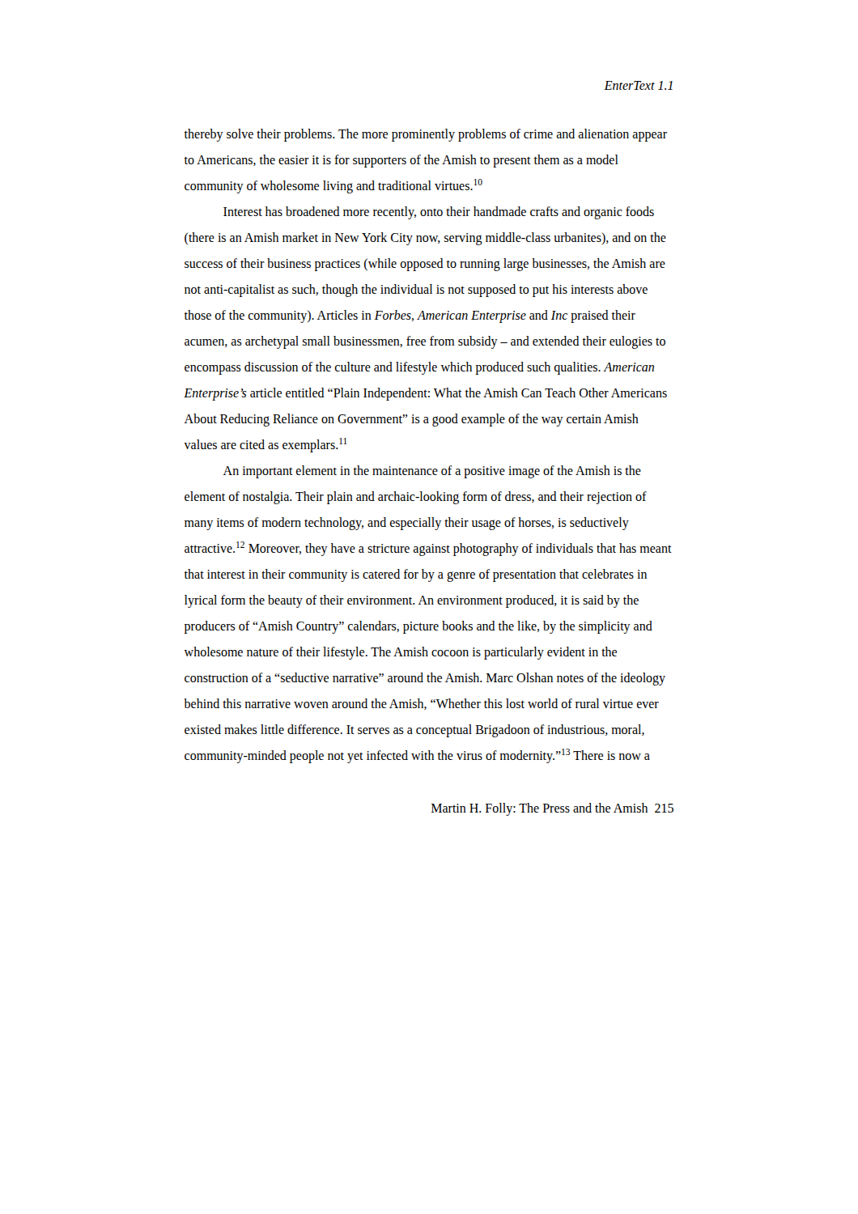EnterText 1.1
thereby solve their problems. The more prominently problems of crime and alienation appear to Americans, the easier it is for supporters of the Amish to present them as a model community of wholesome living and traditional virtues.10
Interest has broadened more recently, onto their handmade crafts and organic foods (there is an Amish market in New York City now, serving middle-class urbanites), and on the success of their business practices (while opposed to running large businesses, the Amish are not anti-capitalist as such, though the individual is not supposed to put his interests above those of the community). Articles in Forbes, American Enterprise and Inc praised their acumen, as archetypal small businessmen, free from subsidy – and extended their eulogies to encompass discussion of the culture and lifestyle which produced such qualities. American Enterprise’s article entitled “Plain Independent: What the Amish Can Teach Other Americans About Reducing Reliance on Government” is a good example of the way certain Amish values are cited as exemplars.11
An important element in the maintenance of a positive image of the Amish is the element of nostalgia. Their plain and archaic-looking form of dress, and their rejection of many items of modern technology, and especially their usage of horses, is seductively attractive.12 Moreover, they have a stricture against photography of individuals that has meant that interest in their community is catered for by a genre of presentation that celebrates in lyrical form the beauty of their environment. An environment produced, it is said by the producers of “Amish Country” calendars, picture books and the like, by the simplicity and wholesome nature of their lifestyle. The Amish cocoon is particularly evident in the construction of a “seductive narrative” around the Amish. Marc Olshan notes of the ideology behind this narrative woven around the Amish, “Whether this lost world of rural virtue ever existed makes little difference. It serves as a conceptual Brigadoon of industrious, moral, community-minded people not yet infected with the virus of modernity.”13 There is now a
Martin H. Folly: The Press and the Amish 215